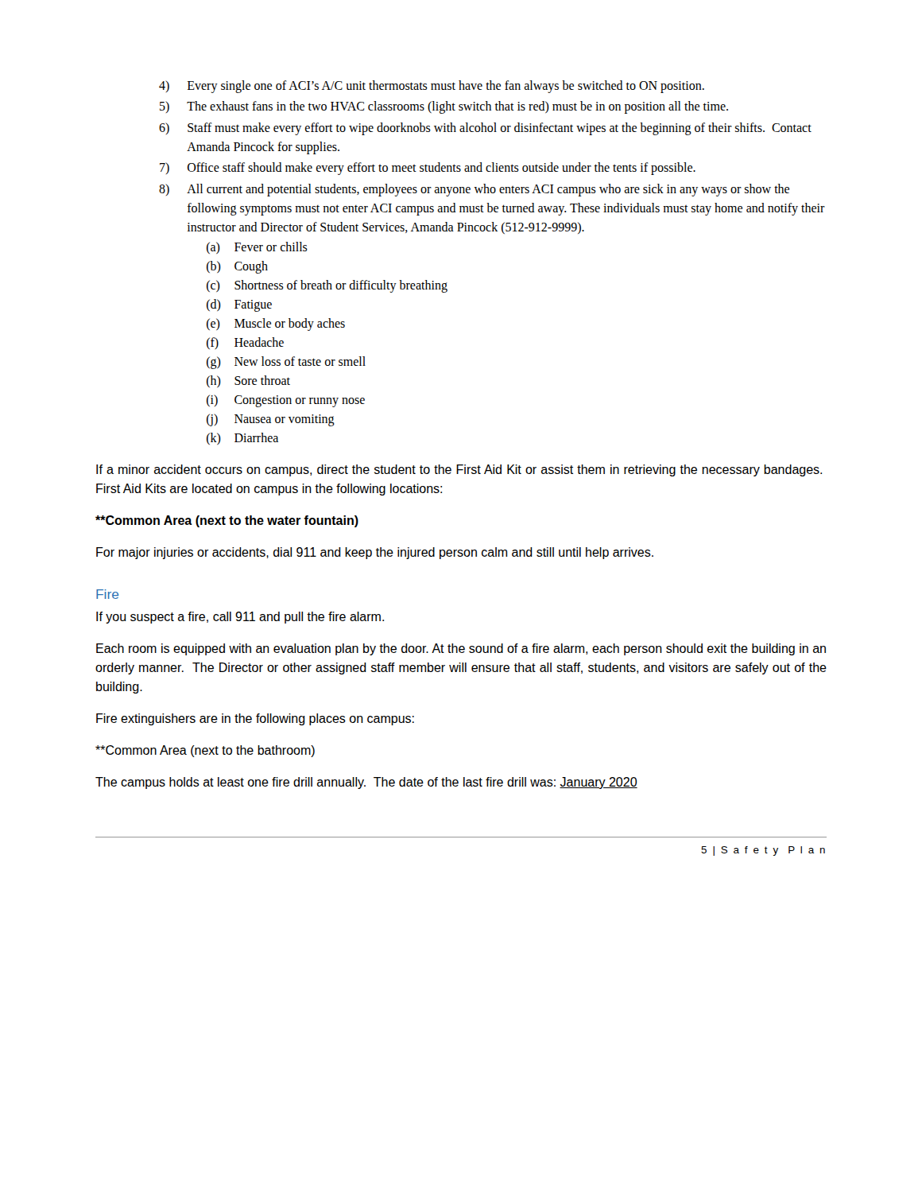4) Every single one of ACI’s A/C unit thermostats must have the fan always be switched to ON position.
5) The exhaust fans in the two HVAC classrooms (light switch that is red) must be in on position all the time.
6) Staff must make every effort to wipe doorknobs with alcohol or disinfectant wipes at the beginning of their shifts. Contact Amanda Pincock for supplies.
7) Office staff should make every effort to meet students and clients outside under the tents if possible.
8) All current and potential students, employees or anyone who enters ACI campus who are sick in any ways or show the following symptoms must not enter ACI campus and must be turned away. These individuals must stay home and notify their instructor and Director of Student Services, Amanda Pincock (512-912-9999).
(a) Fever or chills
(b) Cough
(c) Shortness of breath or difficulty breathing
(d) Fatigue
(e) Muscle or body aches
(f) Headache
(g) New loss of taste or smell
(h) Sore throat
(i) Congestion or runny nose
(j) Nausea or vomiting
(k) Diarrhea
If a minor accident occurs on campus, direct the student to the First Aid Kit or assist them in retrieving the necessary bandages. First Aid Kits are located on campus in the following locations:
**Common Area (next to the water fountain)
For major injuries or accidents, dial 911 and keep the injured person calm and still until help arrives.
Fire
If you suspect a fire, call 911 and pull the fire alarm.
Each room is equipped with an evaluation plan by the door. At the sound of a fire alarm, each person should exit the building in an orderly manner. The Director or other assigned staff member will ensure that all staff, students, and visitors are safely out of the building.
Fire extinguishers are in the following places on campus:
**Common Area (next to the bathroom)
The campus holds at least one fire drill annually. The date of the last fire drill was: January 2020
5 | S a f e t y P l a n